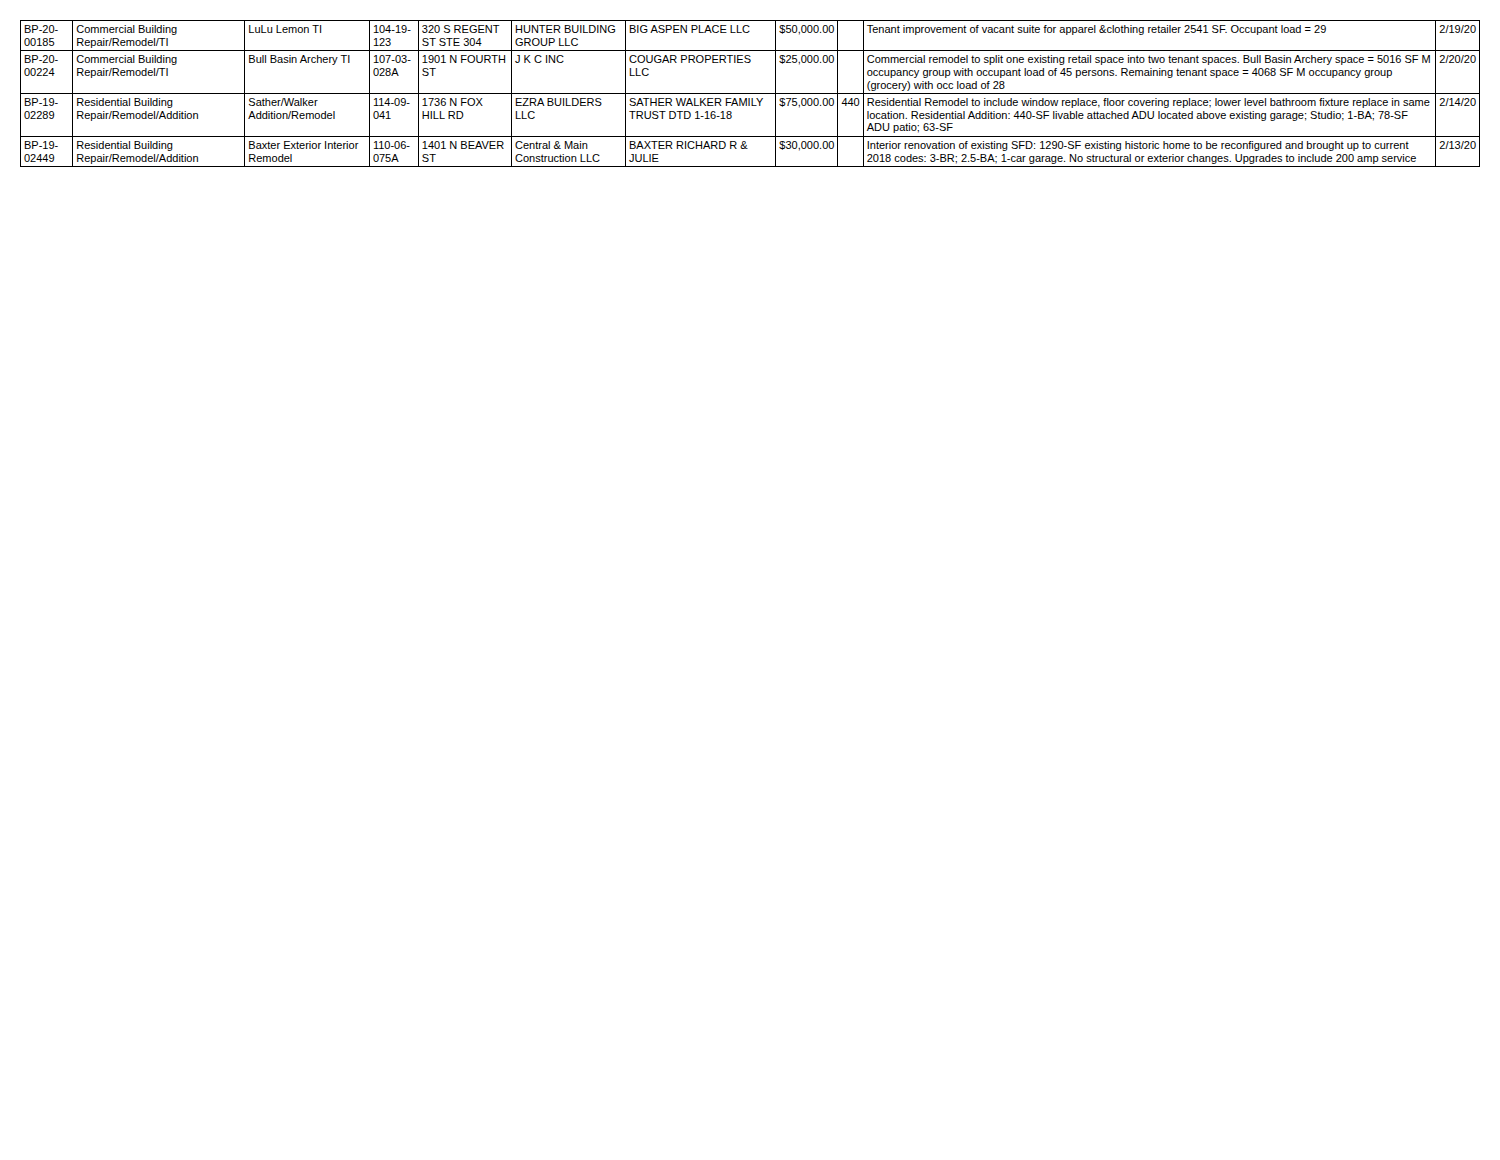| BP-20-00185 | Commercial Building Repair/Remodel/TI | LuLu Lemon TI | 104-19-123 | 320 S REGENT ST STE 304 | HUNTER BUILDING GROUP LLC | BIG ASPEN PLACE LLC | $50,000.00 | | Tenant improvement of vacant suite for apparel &clothing retailer 2541 SF. Occupant load = 29 | 2/19/20 |
| BP-20-00224 | Commercial Building Repair/Remodel/TI | Bull Basin Archery TI | 107-03-028A | 1901 N FOURTH ST | J K C INC | COUGAR PROPERTIES LLC | $25,000.00 | | Commercial remodel to split one existing retail space into two tenant spaces. Bull Basin Archery space = 5016 SF M occupancy group with occupant load of 45 persons. Remaining tenant space = 4068 SF M occupancy group (grocery) with occ load of 28 | 2/20/20 |
| BP-19-02289 | Residential Building Repair/Remodel/Addition | Sather/Walker Addition/Remodel | 114-09-041 | 1736 N FOX HILL RD | EZRA BUILDERS LLC | SATHER WALKER FAMILY TRUST DTD 1-16-18 | $75,000.00 | 440 | Residential Remodel to include window replace, floor covering replace; lower level bathroom fixture replace in same location. Residential Addition: 440-SF livable attached ADU located above existing garage; Studio; 1-BA; 78-SF ADU patio; 63-SF | 2/14/20 |
| BP-19-02449 | Residential Building Repair/Remodel/Addition | Baxter Exterior Interior Remodel | 110-06-075A | 1401 N BEAVER ST | Central & Main Construction LLC | BAXTER RICHARD R & JULIE | $30,000.00 | | Interior renovation of existing SFD: 1290-SF existing historic home to be reconfigured and brought up to current 2018 codes: 3-BR; 2.5-BA; 1-car garage. No structural or exterior changes. Upgrades to include 200 amp service | 2/13/20 |